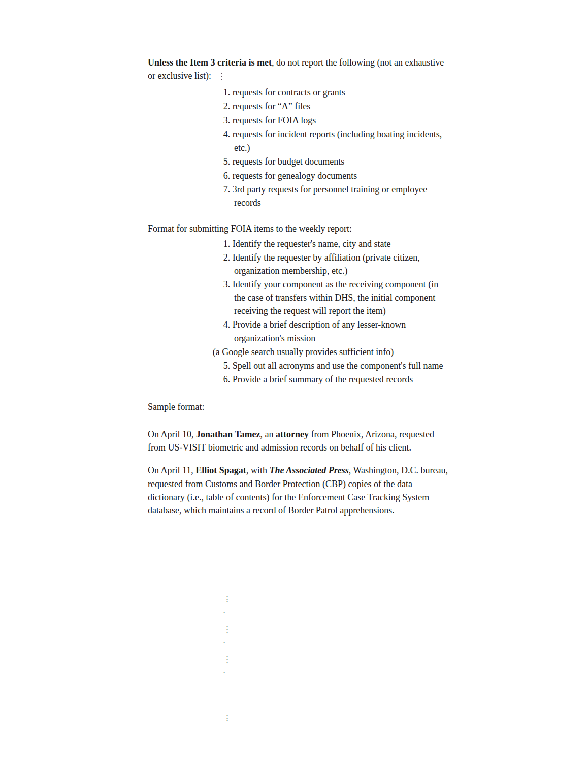Unless the Item 3 criteria is met, do not report the following (not an exhaustive or exclusive list):⋮
1. requests for contracts or grants
2. requests for “A” files
3. requests for FOIA logs
4. requests for incident reports (including boating incidents, etc.)
5. requests for budget documents
6. requests for genealogy documents
7. 3rd party requests for personnel training or employee records
Format for submitting FOIA items to the weekly report:
1. Identify the requester's name, city and state
2. Identify the requester by affiliation (private citizen, organization membership, etc.)
3. Identify your component as the receiving component (in the case of transfers within DHS, the initial component receiving the request will report the item)
4. Provide a brief description of any lesser-known organization's mission
(a Google search usually provides sufficient info)
5. Spell out all acronyms and use the component's full name
6. Provide a brief summary of the requested records
Sample format:
On April 10, Jonathan Tamez, an attorney from Phoenix, Arizona, requested from US-VISIT biometric and admission records on behalf of his client.
On April 11, Elliot Spagat, with The Associated Press, Washington, D.C. bureau, requested from Customs and Border Protection (CBP) copies of the data dictionary (i.e., table of contents) for the Enforcement Case Tracking System database, which maintains a record of Border Patrol apprehensions.
⋮.
⋮.
⋮.
⋮